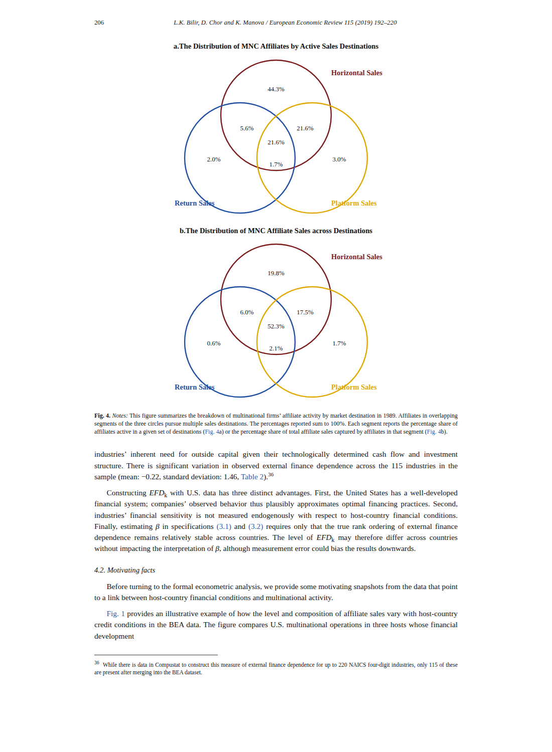206 L.K. Bilir, D. Chor and K. Manova / European Economic Review 115 (2019) 192–220
a.The Distribution of MNC Affiliates by Active Sales Destinations
Horizontal Sales Return Sales Platform Sales 44.3% 5.6% 21.6% 21.6% 2.0% 1.7% 3.0%
b.The Distribution of MNC Affiliate Sales across Destinations
Horizontal Sales Return Sales Platform Sales 19.8% 6.0% 17.5% 52.3% 0.6% 2.1% 1.7%
Fig. 4. Notes: This figure summarizes the breakdown of multinational firms’ affiliate activity by market destination in 1989. Affiliates in overlapping segments of the three circles pursue multiple sales destinations. The percentages reported sum to 100%. Each segment reports the percentage share of affiliates active in a given set of destinations (Fig. 4a) or the percentage share of total affiliate sales captured by affiliates in that segment (Fig. 4b).
industries’ inherent need for outside capital given their technologically determined cash flow and investment structure. There is significant variation in observed external finance dependence across the 115 industries in the sample (mean: −0.22, standard deviation: 1.46, Table 2).36
Constructing EFD k with U.S. data has three distinct advantages. First, the United States has a well-developed financial system; companies’ observed behavior thus plausibly approximates optimal financing practices. Second, industries’ financial sensitivity is not measured endogenously with respect to host-country financial conditions. Finally, estimating β in specifications (3.1) and (3.2) requires only that the true rank ordering of external finance dependence remains relatively stable across countries. The level of EFD k may therefore differ across countries without impacting the interpretation of β, although measurement error could bias the results downwards.
4.2. Motivating facts
Before turning to the formal econometric analysis, we provide some motivating snapshots from the data that point to a link between host-country financial conditions and multinational activity.
Fig. 1 provides an illustrative example of how the level and composition of affiliate sales vary with host-country credit conditions in the BEA data. The figure compares U.S. multinational operations in three hosts whose financial development
36 While there is data in Compustat to construct this measure of external finance dependence for up to 220 NAICS four-digit industries, only 115 of these are present after merging into the BEA dataset.